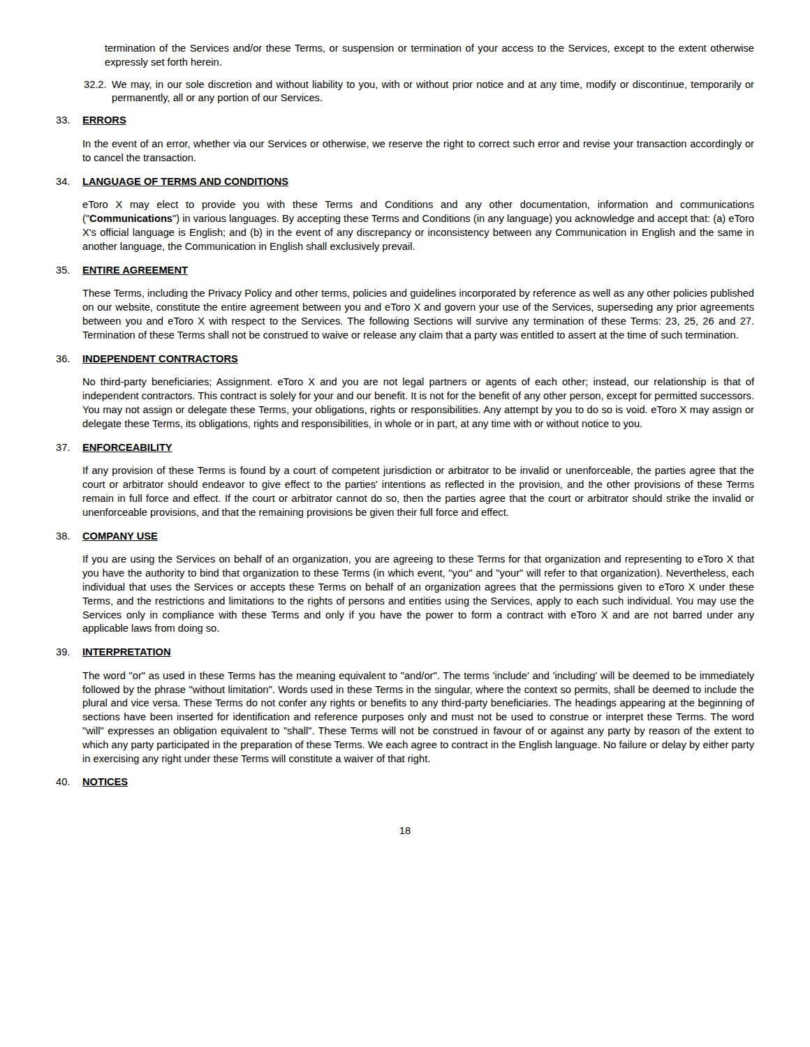termination of the Services and/or these Terms, or suspension or termination of your access to the Services, except to the extent otherwise expressly set forth herein.
32.2. We may, in our sole discretion and without liability to you, with or without prior notice and at any time, modify or discontinue, temporarily or permanently, all or any portion of our Services.
33. ERRORS
In the event of an error, whether via our Services or otherwise, we reserve the right to correct such error and revise your transaction accordingly or to cancel the transaction.
34. LANGUAGE OF TERMS AND CONDITIONS
eToro X may elect to provide you with these Terms and Conditions and any other documentation, information and communications ("Communications") in various languages. By accepting these Terms and Conditions (in any language) you acknowledge and accept that: (a) eToro X's official language is English; and (b) in the event of any discrepancy or inconsistency between any Communication in English and the same in another language, the Communication in English shall exclusively prevail.
35. ENTIRE AGREEMENT
These Terms, including the Privacy Policy and other terms, policies and guidelines incorporated by reference as well as any other policies published on our website, constitute the entire agreement between you and eToro X and govern your use of the Services, superseding any prior agreements between you and eToro X with respect to the Services. The following Sections will survive any termination of these Terms: 23, 25, 26 and 27. Termination of these Terms shall not be construed to waive or release any claim that a party was entitled to assert at the time of such termination.
36. INDEPENDENT CONTRACTORS
No third-party beneficiaries; Assignment. eToro X and you are not legal partners or agents of each other; instead, our relationship is that of independent contractors. This contract is solely for your and our benefit. It is not for the benefit of any other person, except for permitted successors. You may not assign or delegate these Terms, your obligations, rights or responsibilities. Any attempt by you to do so is void. eToro X may assign or delegate these Terms, its obligations, rights and responsibilities, in whole or in part, at any time with or without notice to you.
37. ENFORCEABILITY
If any provision of these Terms is found by a court of competent jurisdiction or arbitrator to be invalid or unenforceable, the parties agree that the court or arbitrator should endeavor to give effect to the parties' intentions as reflected in the provision, and the other provisions of these Terms remain in full force and effect. If the court or arbitrator cannot do so, then the parties agree that the court or arbitrator should strike the invalid or unenforceable provisions, and that the remaining provisions be given their full force and effect.
38. COMPANY USE
If you are using the Services on behalf of an organization, you are agreeing to these Terms for that organization and representing to eToro X that you have the authority to bind that organization to these Terms (in which event, "you" and "your" will refer to that organization). Nevertheless, each individual that uses the Services or accepts these Terms on behalf of an organization agrees that the permissions given to eToro X under these Terms, and the restrictions and limitations to the rights of persons and entities using the Services, apply to each such individual. You may use the Services only in compliance with these Terms and only if you have the power to form a contract with eToro X and are not barred under any applicable laws from doing so.
39. INTERPRETATION
The word "or" as used in these Terms has the meaning equivalent to "and/or". The terms 'include' and 'including' will be deemed to be immediately followed by the phrase "without limitation". Words used in these Terms in the singular, where the context so permits, shall be deemed to include the plural and vice versa. These Terms do not confer any rights or benefits to any third-party beneficiaries. The headings appearing at the beginning of sections have been inserted for identification and reference purposes only and must not be used to construe or interpret these Terms. The word "will" expresses an obligation equivalent to "shall". These Terms will not be construed in favour of or against any party by reason of the extent to which any party participated in the preparation of these Terms. We each agree to contract in the English language. No failure or delay by either party in exercising any right under these Terms will constitute a waiver of that right.
40. NOTICES
18